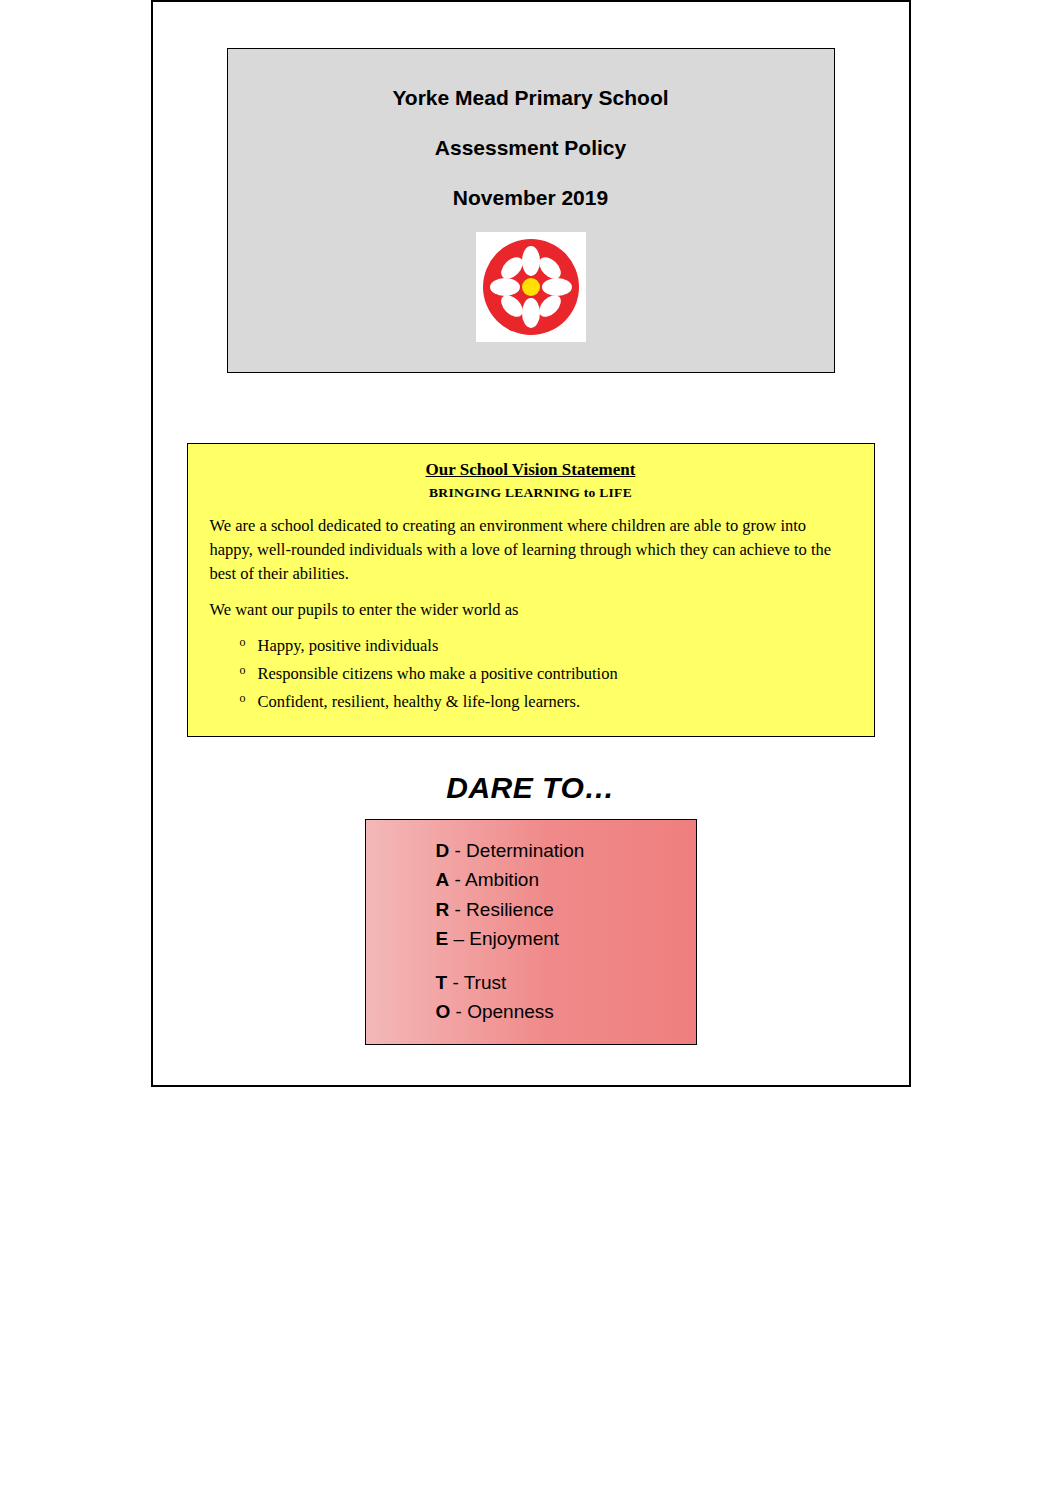Yorke Mead Primary School
Assessment Policy
November 2019
Our School Vision Statement
BRINGING LEARNING to LIFE
We are a school dedicated to creating an environment where children are able to grow into happy, well-rounded individuals with a love of learning through which they can achieve to the best of their abilities.
We want our pupils to enter the wider world as
Happy, positive individuals
Responsible citizens who make a positive contribution
Confident, resilient, healthy & life-long learners.
DARE TO…
D - Determination
A - Ambition
R - Resilience
E – Enjoyment
T - Trust
O - Openness